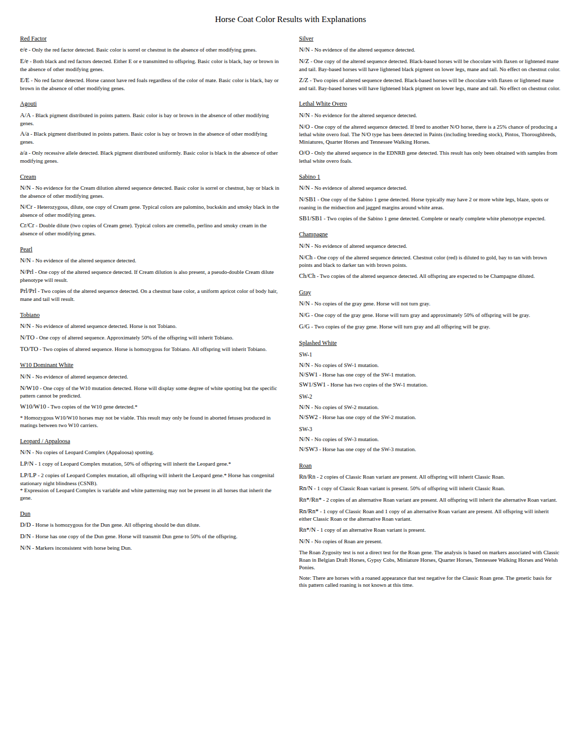Horse Coat Color Results with Explanations
Red Factor
e/e - Only the red factor detected. Basic color is sorrel or chestnut in the absence of other modifying genes.
E/e - Both black and red factors detected. Either E or e transmitted to offspring. Basic color is black, bay or brown in the absence of other modifying genes.
E/E - No red factor detected. Horse cannot have red foals regardless of the color of mate. Basic color is black, bay or brown in the absence of other modifying genes.
Agouti
A/A - Black pigment distributed in points pattern. Basic color is bay or brown in the absence of other modifying genes.
A/a - Black pigment distributed in points pattern. Basic color is bay or brown in the absence of other modifying genes.
a/a - Only recessive allele detected. Black pigment distributed uniformly. Basic color is black in the absence of other modifying genes.
Cream
N/N - No evidence for the Cream dilution altered sequence detected. Basic color is sorrel or chestnut, bay or black in the absence of other modifying genes.
N/Cr - Heterozygous, dilute, one copy of Cream gene. Typical colors are palomino, buckskin and smoky black in the absence of other modifying genes.
Cr/Cr - Double dilute (two copies of Cream gene). Typical colors are cremello, perlino and smoky cream in the absence of other modifying genes.
Pearl
N/N - No evidence of the altered sequence detected.
N/Prl - One copy of the altered sequence detected. If Cream dilution is also present, a pseudo-double Cream dilute phenotype will result.
Prl/Prl - Two copies of the altered sequence detected. On a chestnut base color, a uniform apricot color of body hair, mane and tail will result.
Tobiano
N/N - No evidence of altered sequence detected. Horse is not Tobiano.
N/TO - One copy of altered sequence. Approximately 50% of the offspring will inherit Tobiano.
TO/TO - Two copies of altered sequence. Horse is homozygous for Tobiano. All offspring will inherit Tobiano.
W10 Dominant White
N/N - No evidence of altered sequence detected.
N/W10 - One copy of the W10 mutation detected. Horse will display some degree of white spotting but the specific pattern cannot be predicted.
W10/W10 - Two copies of the W10 gene detected.*
* Homozygous W10/W10 horses may not be viable. This result may only be found in aborted fetuses produced in matings between two W10 carriers.
Leopard / Appaloosa
N/N - No copies of Leopard Complex (Appaloosa) spotting.
LP/N - 1 copy of Leopard Complex mutation, 50% of offspring will inherit the Leopard gene.*
LP/LP - 2 copies of Leopard Complex mutation, all offspring will inherit the Leopard gene.* Horse has congenital stationary night blindness (CSNB).
* Expression of Leopard Complex is variable and white patterning may not be present in all horses that inherit the gene.
Dun
D/D - Horse is homozygous for the Dun gene. All offspring should be dun dilute.
D/N - Horse has one copy of the Dun gene. Horse will transmit Dun gene to 50% of the offspring.
N/N - Markers inconsistent with horse being Dun.
Silver
N/N - No evidence of the altered sequence detected.
N/Z - One copy of the altered sequence detected. Black-based horses will be chocolate with flaxen or lightened mane and tail. Bay-based horses will have lightened black pigment on lower legs, mane and tail. No effect on chestnut color.
Z/Z - Two copies of altered sequence detected. Black-based horses will be chocolate with flaxen or lightened mane and tail. Bay-based horses will have lightened black pigment on lower legs, mane and tail. No effect on chestnut color.
Lethal White Overo
N/N - No evidence for the altered sequence detected.
N/O - One copy of the altered sequence detected. If bred to another N/O horse, there is a 25% chance of producing a lethal white overo foal. The N/O type has been detected in Paints (including breeding stock), Pintos, Thoroughbreds, Miniatures, Quarter Horses and Tennessee Walking Horses.
O/O - Only the altered sequence in the EDNRB gene detected. This result has only been obtained with samples from lethal white overo foals.
Sabino 1
N/N - No evidence of altered sequence detected.
N/SB1 - One copy of the Sabino 1 gene detected. Horse typically may have 2 or more white legs, blaze, spots or roaning in the midsection and jagged margins around white areas.
SB1/SB1 - Two copies of the Sabino 1 gene detected. Complete or nearly complete white phenotype expected.
Champagne
N/N - No evidence of altered sequence detected.
N/Ch - One copy of the altered sequence detected. Chestnut color (red) is diluted to gold, bay to tan with brown points and black to darker tan with brown points.
Ch/Ch - Two copies of the altered sequence detected. All offspring are expected to be Champagne diluted.
Gray
N/N - No copies of the gray gene. Horse will not turn gray.
N/G - One copy of the gray gene. Horse will turn gray and approximately 50% of offspring will be gray.
G/G - Two copies of the gray gene. Horse will turn gray and all offspring will be gray.
Splashed White
SW-1
N/N - No copies of SW-1 mutation.
N/SW1 - Horse has one copy of the SW-1 mutation.
SW1/SW1 - Horse has two copies of the SW-1 mutation.
SW-2
N/N - No copies of SW-2 mutation.
N/SW2 - Horse has one copy of the SW-2 mutation.
SW-3
N/N - No copies of SW-3 mutation.
N/SW3 - Horse has one copy of the SW-3 mutation.
Roan
Rn/Rn - 2 copies of Classic Roan variant are present. All offspring will inherit Classic Roan.
Rn/N - 1 copy of Classic Roan variant is present. 50% of offspring will inherit Classic Roan.
Rn*/Rn* - 2 copies of an alternative Roan variant are present. All offspring will inherit the alternative Roan variant.
Rn/Rn* - 1 copy of Classic Roan and 1 copy of an alternative Roan variant are present. All offspring will inherit either Classic Roan or the alternative Roan variant.
Rn*/N - 1 copy of an alternative Roan variant is present.
N/N - No copies of Roan are present.
The Roan Zygosity test is not a direct test for the Roan gene. The analysis is based on markers associated with Classic Roan in Belgian Draft Horses, Gypsy Cobs, Miniature Horses, Quarter Horses, Tennessee Walking Horses and Welsh Ponies.
Note: There are horses with a roaned appearance that test negative for the Classic Roan gene. The genetic basis for this pattern called roaning is not known at this time.